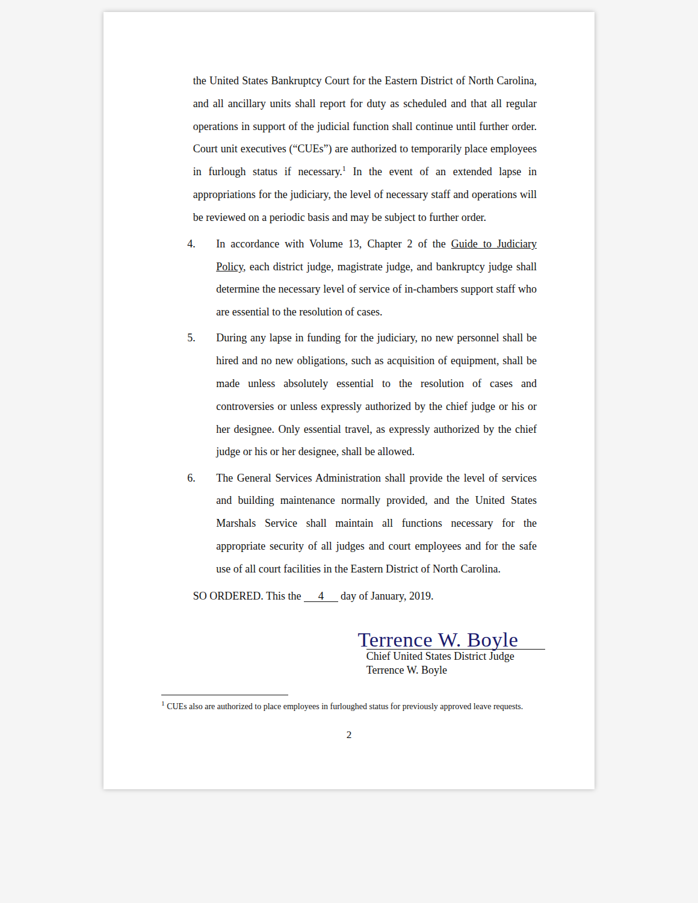the United States Bankruptcy Court for the Eastern District of North Carolina, and all ancillary units shall report for duty as scheduled and that all regular operations in support of the judicial function shall continue until further order. Court unit executives (“CUEs”) are authorized to temporarily place employees in furlough status if necessary.1 In the event of an extended lapse in appropriations for the judiciary, the level of necessary staff and operations will be reviewed on a periodic basis and may be subject to further order.
4. In accordance with Volume 13, Chapter 2 of the Guide to Judiciary Policy, each district judge, magistrate judge, and bankruptcy judge shall determine the necessary level of service of in-chambers support staff who are essential to the resolution of cases.
5. During any lapse in funding for the judiciary, no new personnel shall be hired and no new obligations, such as acquisition of equipment, shall be made unless absolutely essential to the resolution of cases and controversies or unless expressly authorized by the chief judge or his or her designee. Only essential travel, as expressly authorized by the chief judge or his or her designee, shall be allowed.
6. The General Services Administration shall provide the level of services and building maintenance normally provided, and the United States Marshals Service shall maintain all functions necessary for the appropriate security of all judges and court employees and for the safe use of all court facilities in the Eastern District of North Carolina.
SO ORDERED. This the 4 day of January, 2019.
Terrence W. Boyle
Chief United States District Judge
Terrence W. Boyle
1 CUEs also are authorized to place employees in furloughed status for previously approved leave requests.
2